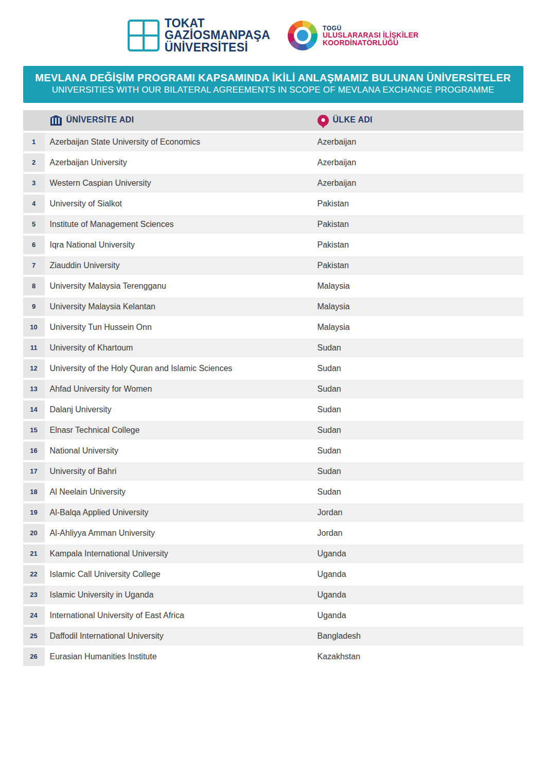TOKAT GAZİOSMANPAŞA ÜNİVERSİTESİ
TOGÜ ULUSLARARASI İLİŞKİLER KOORDİNATÖRLÜĞÜ
MEVLANA DEĞİŞİM PROGRAMI KAPSAMINDA İKİLİ ANLAŞMAMIZ BULUNAN ÜNİVERSİTELER
UNIVERSITIES WITH OUR BILATERAL AGREEMENTS IN SCOPE OF MEVLANA EXCHANGE PROGRAMME
| | ÜNİVERSİTE ADI | ÜLKE ADI |
| --- | --- | --- |
| 1 | Azerbaijan State University of Economics | Azerbaijan |
| 2 | Azerbaijan University | Azerbaijan |
| 3 | Western Caspian University | Azerbaijan |
| 4 | University of Sialkot | Pakistan |
| 5 | Institute of Management Sciences | Pakistan |
| 6 | Iqra National University | Pakistan |
| 7 | Ziauddin University | Pakistan |
| 8 | University Malaysia Terengganu | Malaysia |
| 9 | University Malaysia Kelantan | Malaysia |
| 10 | University Tun Hussein Onn | Malaysia |
| 11 | University of Khartoum | Sudan |
| 12 | University of the Holy Quran and Islamic Sciences | Sudan |
| 13 | Ahfad University for Women | Sudan |
| 14 | Dalanj University | Sudan |
| 15 | Elnasr Technical College | Sudan |
| 16 | National University | Sudan |
| 17 | University of Bahri | Sudan |
| 18 | Al Neelain University | Sudan |
| 19 | Al-Balqa Applied University | Jordan |
| 20 | Al-Ahliyya Amman University | Jordan |
| 21 | Kampala International University | Uganda |
| 22 | Islamic Call University College | Uganda |
| 23 | Islamic University in Uganda | Uganda |
| 24 | International University of East Africa | Uganda |
| 25 | Daffodil International University | Bangladesh |
| 26 | Eurasian Humanities Institute | Kazakhstan |